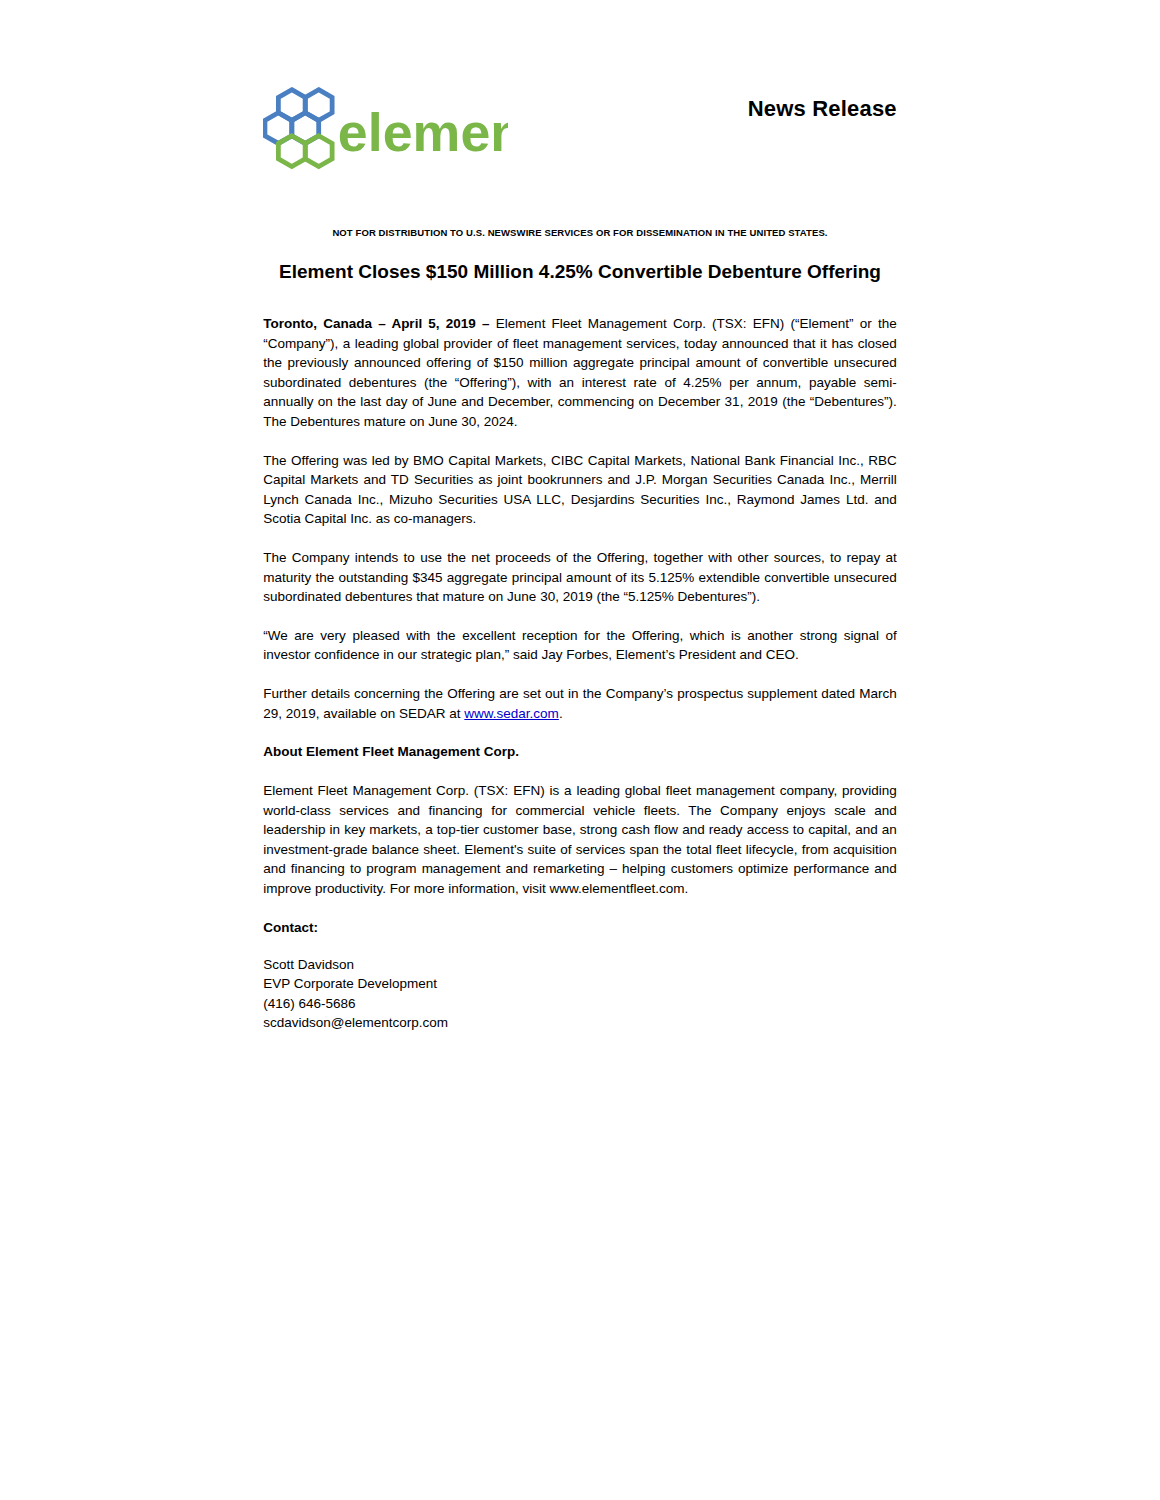element
News Release
NOT FOR DISTRIBUTION TO U.S. NEWSWIRE SERVICES OR FOR DISSEMINATION IN THE UNITED STATES.
Element Closes $150 Million 4.25% Convertible Debenture Offering
Toronto, Canada – April 5, 2019 – Element Fleet Management Corp. (TSX: EFN) (“Element” or the “Company”), a leading global provider of fleet management services, today announced that it has closed the previously announced offering of $150 million aggregate principal amount of convertible unsecured subordinated debentures (the “Offering”), with an interest rate of 4.25% per annum, payable semi-annually on the last day of June and December, commencing on December 31, 2019 (the “Debentures”). The Debentures mature on June 30, 2024.
The Offering was led by BMO Capital Markets, CIBC Capital Markets, National Bank Financial Inc., RBC Capital Markets and TD Securities as joint bookrunners and J.P. Morgan Securities Canada Inc., Merrill Lynch Canada Inc., Mizuho Securities USA LLC, Desjardins Securities Inc., Raymond James Ltd. and Scotia Capital Inc. as co-managers.
The Company intends to use the net proceeds of the Offering, together with other sources, to repay at maturity the outstanding $345 aggregate principal amount of its 5.125% extendible convertible unsecured subordinated debentures that mature on June 30, 2019 (the “5.125% Debentures”).
“We are very pleased with the excellent reception for the Offering, which is another strong signal of investor confidence in our strategic plan,” said Jay Forbes, Element’s President and CEO.
Further details concerning the Offering are set out in the Company’s prospectus supplement dated March 29, 2019, available on SEDAR at www.sedar.com.
About Element Fleet Management Corp.
Element Fleet Management Corp. (TSX: EFN) is a leading global fleet management company, providing world-class services and financing for commercial vehicle fleets. The Company enjoys scale and leadership in key markets, a top-tier customer base, strong cash flow and ready access to capital, and an investment-grade balance sheet. Element's suite of services span the total fleet lifecycle, from acquisition and financing to program management and remarketing – helping customers optimize performance and improve productivity. For more information, visit www.elementfleet.com.
Contact:
Scott Davidson
EVP Corporate Development
(416) 646-5686
scdavidson@elementcorp.com